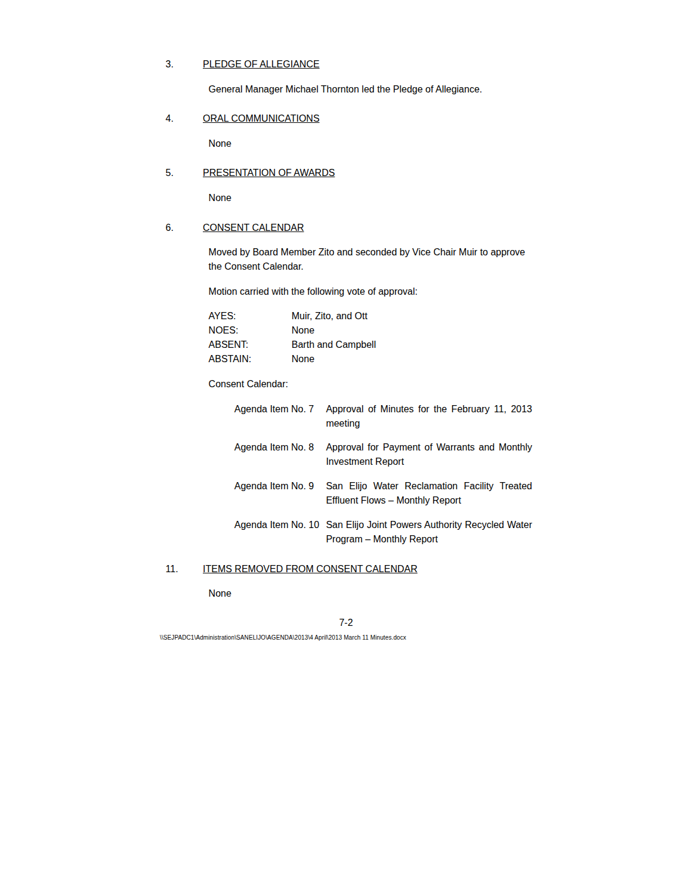3.
PLEDGE OF ALLEGIANCE
General Manager Michael Thornton led the Pledge of Allegiance.
4.
ORAL COMMUNICATIONS
None
5.
PRESENTATION OF AWARDS
None
6.
CONSENT CALENDAR
Moved by Board Member Zito and seconded by Vice Chair Muir to approve the Consent Calendar.
Motion carried with the following vote of approval:
| AYES: | Muir, Zito, and Ott |
| NOES: | None |
| ABSENT: | Barth and Campbell |
| ABSTAIN: | None |
Consent Calendar:
Agenda Item No. 7
Approval of Minutes for the February 11, 2013 meeting
Agenda Item No. 8
Approval for Payment of Warrants and Monthly Investment Report
Agenda Item No. 9
San Elijo Water Reclamation Facility Treated Effluent Flows – Monthly Report
Agenda Item No. 10
San Elijo Joint Powers Authority Recycled Water Program – Monthly Report
11.
ITEMS REMOVED FROM CONSENT CALENDAR
None
7-2
\\SEJPADC1\Administration\SANELIJO\AGENDA\2013\4 April\2013 March 11 Minutes.docx